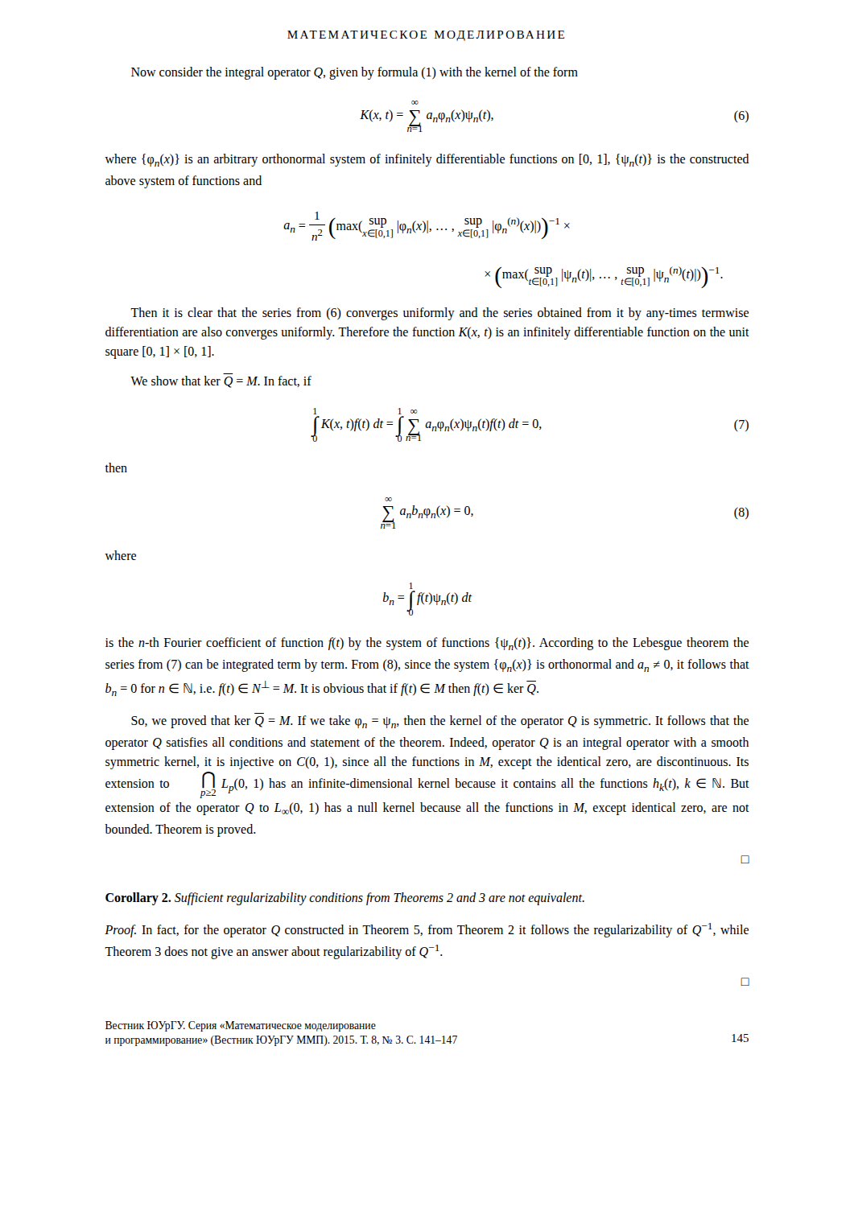МАТЕМАТИЧЕСКОЕ МОДЕЛИРОВАНИЕ
Now consider the integral operator Q, given by formula (1) with the kernel of the form
K(x, t) = ∞∑n=1 anφn(x)ψn(t), (6)
where {φn(x)} is an arbitrary orthonormal system of infinitely differentiable functions on [0, 1], {ψn(t)} is the constructed above system of functions and
an = 1 n2 (max(sup x∈[0,1] |φn(x)|, … , sup x∈[0,1] |φn(n)(x)|))−1 ×
× (max(sup t∈[0,1] |ψn(t)|, … , sup t∈[0,1] |ψn(n)(t)|))−1.
Then it is clear that the series from (6) converges uniformly and the series obtained from it by any-times termwise differentiation are also converges uniformly. Therefore the function K(x, t) is an infinitely differentiable function on the unit square [0, 1] × [0, 1].
We show that ker Q = M. In fact, if
1∫0 K(x, t)f(t) dt = 1∫0 ∞∑n=1 anφn(x)ψn(t)f(t) dt = 0, (7)
then
∞∑n=1 anbnφn(x) = 0, (8)
where
bn = 1∫0 f(t)ψn(t) dt
is the n-th Fourier coefficient of function f(t) by the system of functions {ψn(t)}. According to the Lebesgue theorem the series from (7) can be integrated term by term. From (8), since the system {φn(x)} is orthonormal and an ≠ 0, it follows that bn = 0 for n ∈ ℕ, i.e. f(t) ∈ N⊥ = M. It is obvious that if f(t) ∈ M then f(t) ∈ ker Q.
So, we proved that ker Q = M. If we take φn = ψn, then the kernel of the operator Q is symmetric. It follows that the operator Q satisfies all conditions and statement of the theorem. Indeed, operator Q is an integral operator with a smooth symmetric kernel, it is injective on C(0, 1), since all the functions in M, except the identical zero, are discontinuous. Its extension to ⋂p≥2 Lp(0, 1) has an infinite-dimensional kernel because it contains all the functions hk(t), k ∈ ℕ. But extension of the operator Q to L∞(0, 1) has a null kernel because all the functions in M, except identical zero, are not bounded. Theorem is proved.
□
Corollary 2. Sufficient regularizability conditions from Theorems 2 and 3 are not equivalent.
Proof. In fact, for the operator Q constructed in Theorem 5, from Theorem 2 it follows the regularizability of Q−1, while Theorem 3 does not give an answer about regularizability of Q−1.
□
Вестник ЮУрГУ. Серия «Математическое моделирование
и программирование» (Вестник ЮУрГУ ММП). 2015. Т. 8, № 3. С. 141–147
145